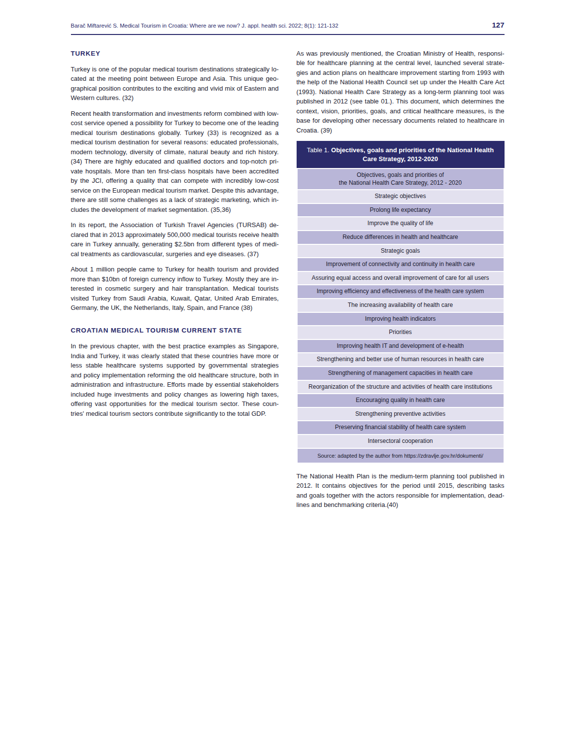Barač Miftarević S. Medical Tourism in Croatia: Where are we now? J. appl. health sci. 2022; 8(1): 121-132
127
Turkey
Turkey is one of the popular medical tourism destinations strategically located at the meeting point between Europe and Asia. This unique geographical position contributes to the exciting and vivid mix of Eastern and Western cultures. (32)
Recent health transformation and investments reform combined with low-cost service opened a possibility for Turkey to become one of the leading medical tourism destinations globally. Turkey (33) is recognized as a medical tourism destination for several reasons: educated professionals, modern technology, diversity of climate, natural beauty and rich history.(34) There are highly educated and qualified doctors and top-notch private hospitals. More than ten first-class hospitals have been accredited by the JCI, offering a quality that can compete with incredibly low-cost service on the European medical tourism market. Despite this advantage, there are still some challenges as a lack of strategic marketing, which includes the development of market segmentation. (35,36)
In its report, the Association of Turkish Travel Agencies (TURSAB) declared that in 2013 approximately 500,000 medical tourists receive health care in Turkey annually, generating $2.5bn from different types of medical treatments as cardiovascular, surgeries and eye diseases. (37)
About 1 million people came to Turkey for health tourism and provided more than $10bn of foreign currency inflow to Turkey. Mostly they are interested in cosmetic surgery and hair transplantation. Medical tourists visited Turkey from Saudi Arabia, Kuwait, Qatar, United Arab Emirates, Germany, the UK, the Netherlands, Italy, Spain, and France (38)
Croatian medical tourism current state
In the previous chapter, with the best practice examples as Singapore, India and Turkey, it was clearly stated that these countries have more or less stable healthcare systems supported by governmental strategies and policy implementation reforming the old healthcare structure, both in administration and infrastructure. Efforts made by essential stakeholders included huge investments and policy changes as lowering high taxes, offering vast opportunities for the medical tourism sector. These countries' medical tourism sectors contribute significantly to the total GDP.
As was previously mentioned, the Croatian Ministry of Health, responsible for healthcare planning at the central level, launched several strategies and action plans on healthcare improvement starting from 1993 with the help of the National Health Council set up under the Health Care Act (1993). National Health Care Strategy as a long-term planning tool was published in 2012 (see table 01.). This document, which determines the context, vision, priorities, goals, and critical healthcare measures, is the base for developing other necessary documents related to healthcare in Croatia. (39)
Table 1. Objectives, goals and priorities of the National Health Care Strategy, 2012-2020
| Objectives, goals and priorities of the National Health Care Strategy, 2012 - 2020 |
| Strategic objectives |
| Prolong life expectancy |
| Improve the quality of life |
| Reduce differences in health and healthcare |
| Strategic goals |
| Improvement of connectivity and continuity in health care |
| Assuring equal access and overall improvement of care for all users |
| Improving efficiency and effectiveness of the health care system |
| The increasing availability of health care |
| Improving health indicators |
| Priorities |
| Improving health IT and development of e-health |
| Strengthening and better use of human resources in health care |
| Strengthening of management capacities in health care |
| Reorganization of the structure and activities of health care institutions |
| Encouraging quality in health care |
| Strengthening preventive activities |
| Preserving financial stability of health care system |
| Intersectoral cooperation |
| Source: adapted by the author from https://zdravlje.gov.hr/dokumenti/ |
The National Health Plan is the medium-term planning tool published in 2012. It contains objectives for the period until 2015, describing tasks and goals together with the actors responsible for implementation, deadlines and benchmarking criteria.(40)